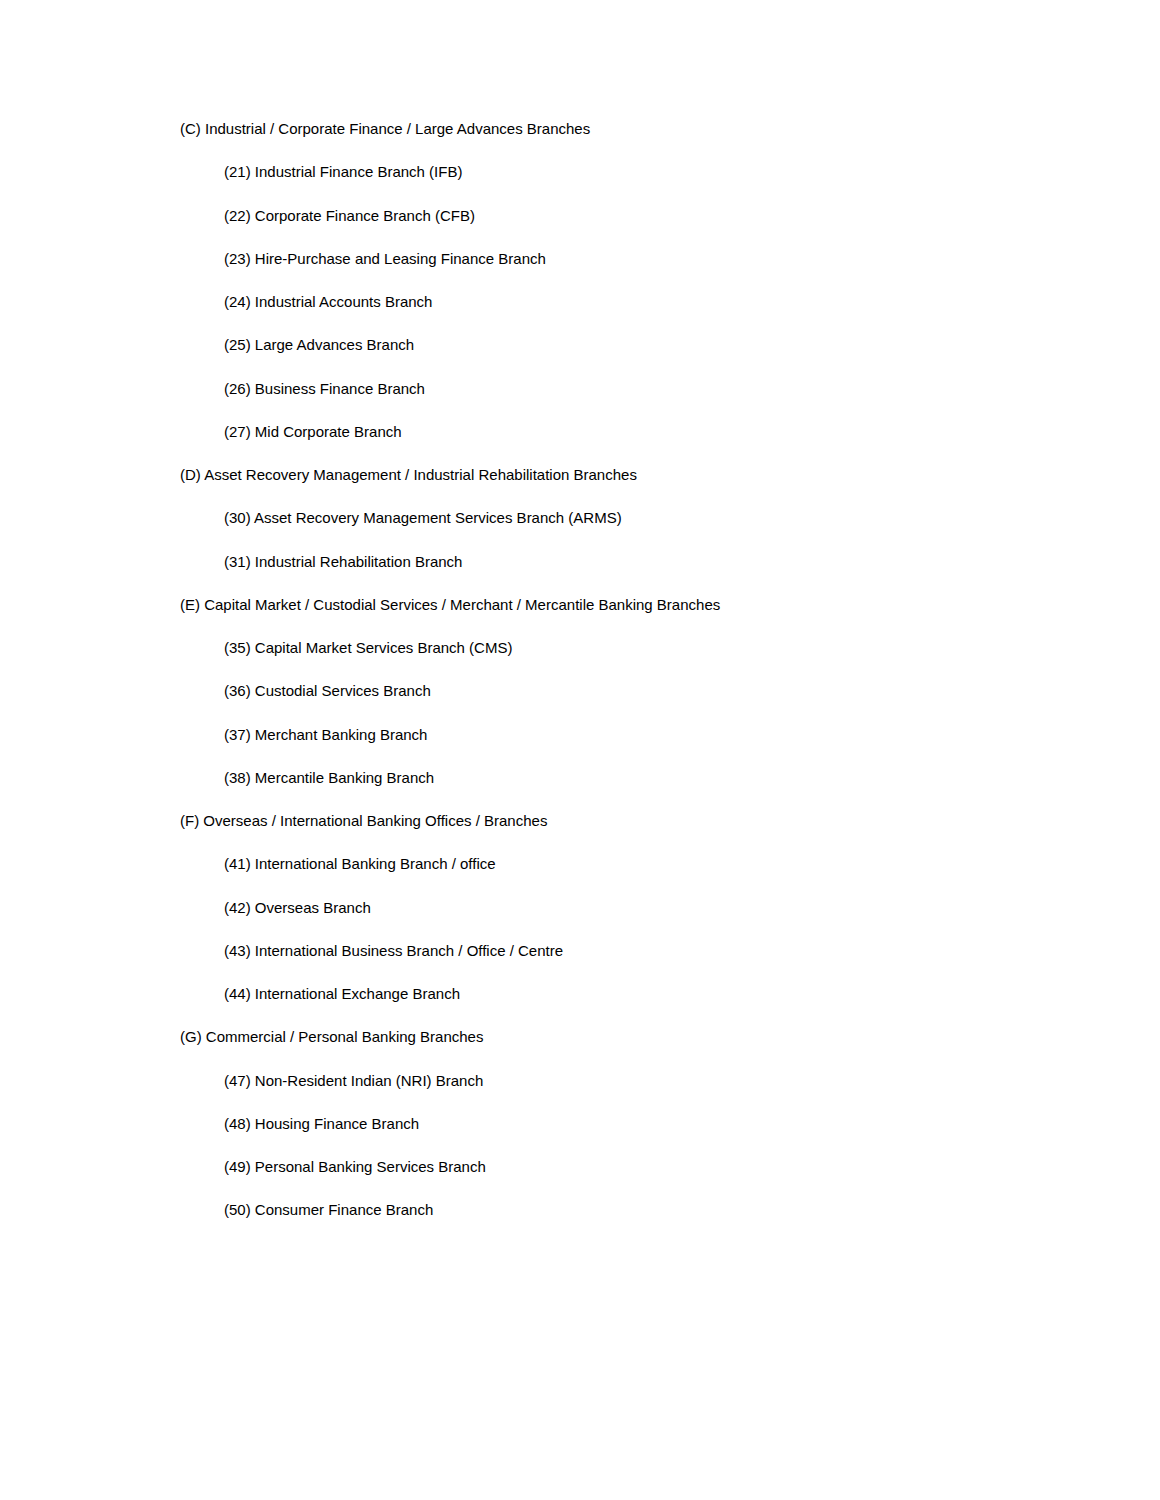(C) Industrial / Corporate Finance / Large Advances Branches
(21) Industrial Finance Branch (IFB)
(22) Corporate Finance Branch (CFB)
(23) Hire-Purchase and Leasing Finance Branch
(24) Industrial Accounts Branch
(25) Large Advances Branch
(26) Business Finance Branch
(27) Mid Corporate Branch
(D) Asset Recovery Management / Industrial Rehabilitation Branches
(30) Asset Recovery Management Services Branch (ARMS)
(31) Industrial Rehabilitation Branch
(E) Capital Market / Custodial Services / Merchant / Mercantile Banking Branches
(35) Capital Market Services Branch (CMS)
(36) Custodial Services Branch
(37) Merchant Banking Branch
(38) Mercantile Banking Branch
(F) Overseas / International Banking Offices / Branches
(41) International Banking Branch / office
(42) Overseas Branch
(43) International Business Branch / Office / Centre
(44) International Exchange Branch
(G) Commercial / Personal Banking Branches
(47) Non-Resident Indian (NRI) Branch
(48) Housing Finance Branch
(49) Personal Banking Services Branch
(50) Consumer Finance Branch